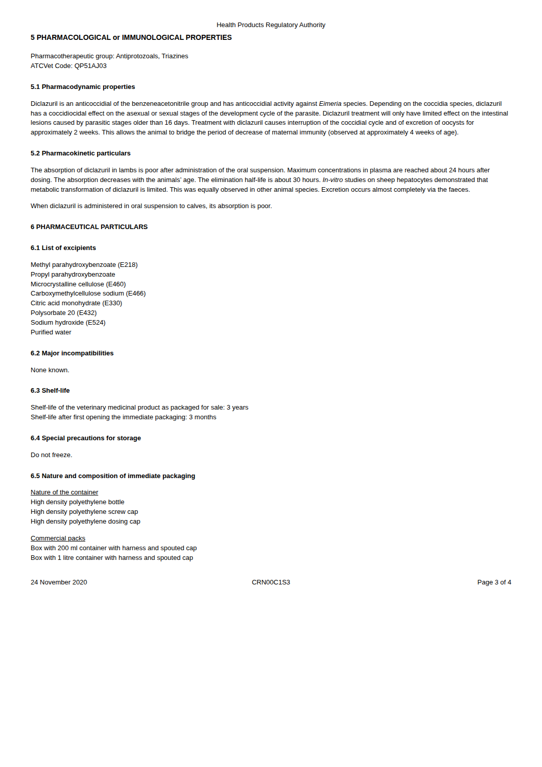Health Products Regulatory Authority
5 PHARMACOLOGICAL or IMMUNOLOGICAL PROPERTIES
Pharmacotherapeutic group: Antiprotozoals, Triazines
ATCVet Code: QP51AJ03
5.1 Pharmacodynamic properties
Diclazuril is an anticoccidial of the benzeneacetonitrile group and has anticoccidial activity against Eimeria species. Depending on the coccidia species, diclazuril has a coccidiocidal effect on the asexual or sexual stages of the development cycle of the parasite. Diclazuril treatment will only have limited effect on the intestinal lesions caused by parasitic stages older than 16 days. Treatment with diclazuril causes interruption of the coccidial cycle and of excretion of oocysts for approximately 2 weeks. This allows the animal to bridge the period of decrease of maternal immunity (observed at approximately 4 weeks of age).
5.2 Pharmacokinetic particulars
The absorption of diclazuril in lambs is poor after administration of the oral suspension. Maximum concentrations in plasma are reached about 24 hours after dosing. The absorption decreases with the animals’ age. The elimination half-life is about 30 hours. In-vitro studies on sheep hepatocytes demonstrated that metabolic transformation of diclazuril is limited. This was equally observed in other animal species. Excretion occurs almost completely via the faeces.
When diclazuril is administered in oral suspension to calves, its absorption is poor.
6 PHARMACEUTICAL PARTICULARS
6.1 List of excipients
Methyl parahydroxybenzoate (E218)
Propyl parahydroxybenzoate
Microcrystalline cellulose (E460)
Carboxymethylcellulose sodium (E466)
Citric acid monohydrate (E330)
Polysorbate 20 (E432)
Sodium hydroxide (E524)
Purified water
6.2 Major incompatibilities
None known.
6.3 Shelf-life
Shelf-life of the veterinary medicinal product as packaged for sale: 3 years
Shelf-life after first opening the immediate packaging: 3 months
6.4 Special precautions for storage
Do not freeze.
6.5 Nature and composition of immediate packaging
Nature of the container
High density polyethylene bottle
High density polyethylene screw cap
High density polyethylene dosing cap
Commercial packs
Box with 200 ml container with harness and spouted cap
Box with 1 litre container with harness and spouted cap
24 November 2020
CRN00C1S3
Page 3 of 4